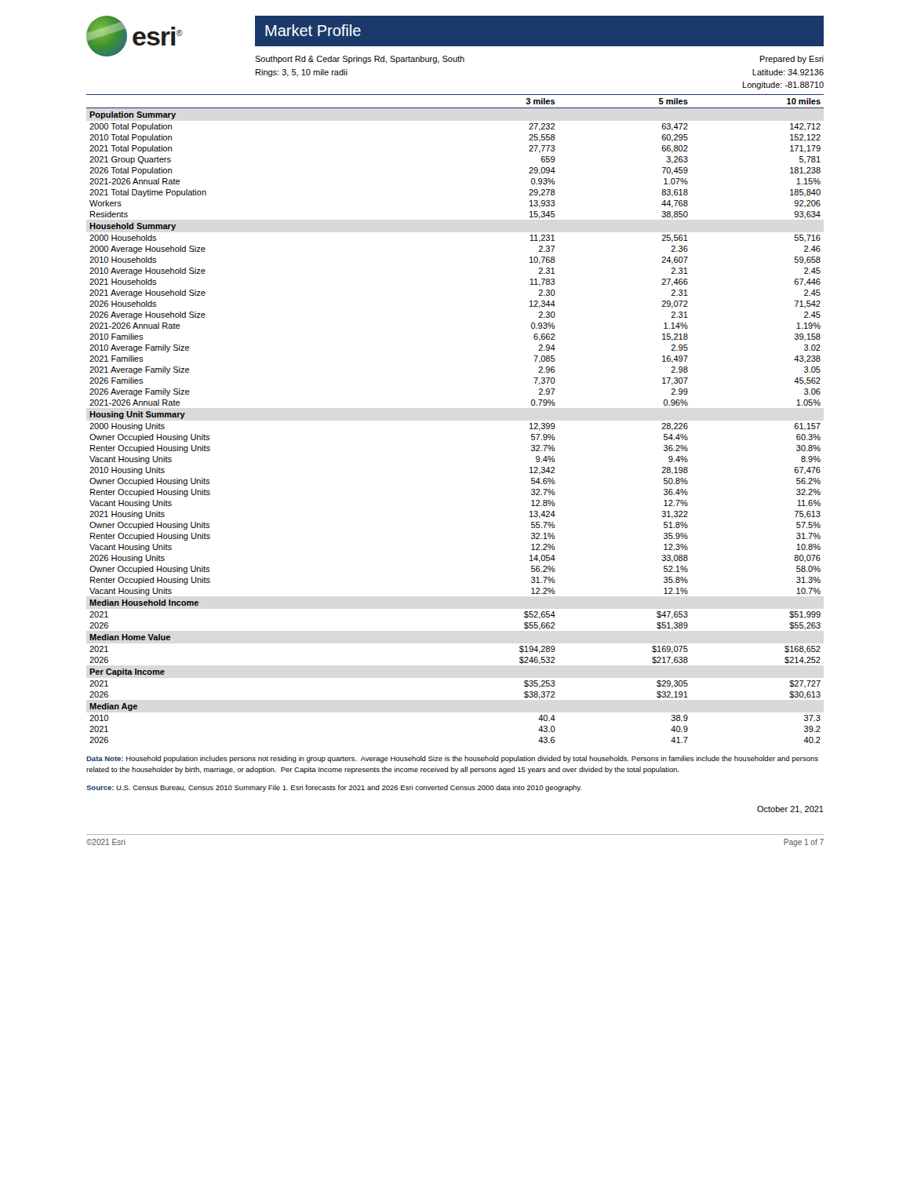esri®
Market Profile
Southport Rd & Cedar Springs Rd, Spartanburg, South
Rings: 3, 5, 10 mile radii
Prepared by Esri
Latitude: 34.92136
Longitude: -81.88710
| | 3 miles | 5 miles | 10 miles |
| --- | --- | --- | --- |
| Population Summary |
| 2000 Total Population | 27,232 | 63,472 | 142,712 |
| 2010 Total Population | 25,558 | 60,295 | 152,122 |
| 2021 Total Population | 27,773 | 66,802 | 171,179 |
| 2021 Group Quarters | 659 | 3,263 | 5,781 |
| 2026 Total Population | 29,094 | 70,459 | 181,238 |
| 2021-2026 Annual Rate | 0.93% | 1.07% | 1.15% |
| 2021 Total Daytime Population | 29,278 | 83,618 | 185,840 |
| Workers | 13,933 | 44,768 | 92,206 |
| Residents | 15,345 | 38,850 | 93,634 |
| Household Summary |
| 2000 Households | 11,231 | 25,561 | 55,716 |
| 2000 Average Household Size | 2.37 | 2.36 | 2.46 |
| 2010 Households | 10,768 | 24,607 | 59,658 |
| 2010 Average Household Size | 2.31 | 2.31 | 2.45 |
| 2021 Households | 11,783 | 27,466 | 67,446 |
| 2021 Average Household Size | 2.30 | 2.31 | 2.45 |
| 2026 Households | 12,344 | 29,072 | 71,542 |
| 2026 Average Household Size | 2.30 | 2.31 | 2.45 |
| 2021-2026 Annual Rate | 0.93% | 1.14% | 1.19% |
| 2010 Families | 6,662 | 15,218 | 39,158 |
| 2010 Average Family Size | 2.94 | 2.95 | 3.02 |
| 2021 Families | 7,085 | 16,497 | 43,238 |
| 2021 Average Family Size | 2.96 | 2.98 | 3.05 |
| 2026 Families | 7,370 | 17,307 | 45,562 |
| 2026 Average Family Size | 2.97 | 2.99 | 3.06 |
| 2021-2026 Annual Rate | 0.79% | 0.96% | 1.05% |
| Housing Unit Summary |
| 2000 Housing Units | 12,399 | 28,226 | 61,157 |
| Owner Occupied Housing Units | 57.9% | 54.4% | 60.3% |
| Renter Occupied Housing Units | 32.7% | 36.2% | 30.8% |
| Vacant Housing Units | 9.4% | 9.4% | 8.9% |
| 2010 Housing Units | 12,342 | 28,198 | 67,476 |
| Owner Occupied Housing Units | 54.6% | 50.8% | 56.2% |
| Renter Occupied Housing Units | 32.7% | 36.4% | 32.2% |
| Vacant Housing Units | 12.8% | 12.7% | 11.6% |
| 2021 Housing Units | 13,424 | 31,322 | 75,613 |
| Owner Occupied Housing Units | 55.7% | 51.8% | 57.5% |
| Renter Occupied Housing Units | 32.1% | 35.9% | 31.7% |
| Vacant Housing Units | 12.2% | 12.3% | 10.8% |
| 2026 Housing Units | 14,054 | 33,088 | 80,076 |
| Owner Occupied Housing Units | 56.2% | 52.1% | 58.0% |
| Renter Occupied Housing Units | 31.7% | 35.8% | 31.3% |
| Vacant Housing Units | 12.2% | 12.1% | 10.7% |
| Median Household Income |
| 2021 | $52,654 | $47,653 | $51,999 |
| 2026 | $55,662 | $51,389 | $55,263 |
| Median Home Value |
| 2021 | $194,289 | $169,075 | $168,652 |
| 2026 | $246,532 | $217,638 | $214,252 |
| Per Capita Income |
| 2021 | $35,253 | $29,305 | $27,727 |
| 2026 | $38,372 | $32,191 | $30,613 |
| Median Age |
| 2010 | 40.4 | 38.9 | 37.3 |
| 2021 | 43.0 | 40.9 | 39.2 |
| 2026 | 43.6 | 41.7 | 40.2 |
Data Note: Household population includes persons not residing in group quarters. Average Household Size is the household population divided by total households. Persons in families include the householder and persons related to the householder by birth, marriage, or adoption. Per Capita Income represents the income received by all persons aged 15 years and over divided by the total population.
Source: U.S. Census Bureau, Census 2010 Summary File 1. Esri forecasts for 2021 and 2026 Esri converted Census 2000 data into 2010 geography.
October 21, 2021
©2021 Esri Page 1 of 7